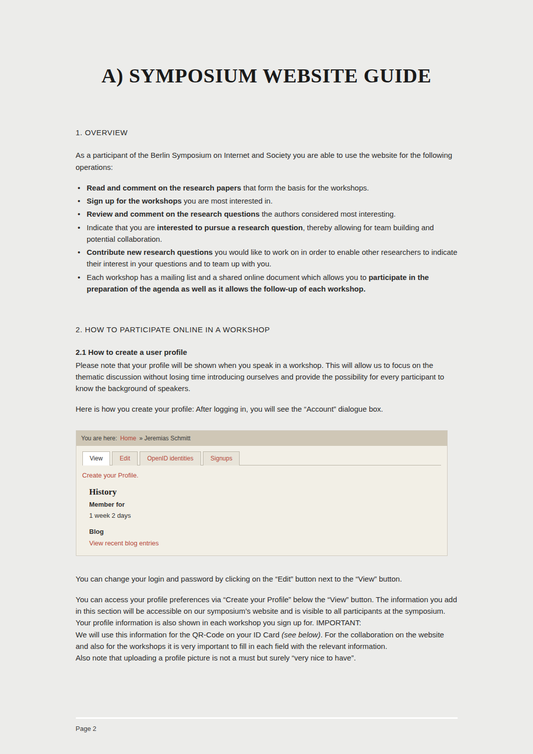A) SYMPOSIUM WEBSITE GUIDE
1. OVERVIEW
As a participant of the Berlin Symposium on Internet and Society you are able to use the website for the following operations:
Read and comment on the research papers that form the basis for the workshops.
Sign up for the workshops you are most interested in.
Review and comment on the research questions the authors considered most interesting.
Indicate that you are interested to pursue a research question, thereby allowing for team building and potential collaboration.
Contribute new research questions you would like to work on in order to enable other researchers to indicate their interest in your questions and to team up with you.
Each workshop has a mailing list and a shared online document which allows you to participate in the preparation of the agenda as well as it allows the follow-up of each workshop.
2. HOW TO PARTICIPATE ONLINE IN A WORKSHOP
2.1 How to create a user profile
Please note that your profile will be shown when you speak in a workshop. This will allow us to focus on the thematic discussion without losing time introducing ourselves and provide the possibility for every participant to know the background of speakers.
Here is how you create your profile: After logging in, you will see the “Account” dialogue box.
You are here: Home» Jeremias Schmitt
View
Edit
OpenID identities
Signups
Create your Profile.
History
Member for
1 week 2 days
Blog
View recent blog entries
You can change your login and password by clicking on the “Edit” button next to the “View” button.
You can access your profile preferences via “Create your Profile” below the “View” button. The information you add in this section will be accessible on our symposium’s website and is visible to all participants at the symposium. Your profile information is also shown in each workshop you sign up for. IMPORTANT:
We will use this information for the QR-Code on your ID Card (see below). For the collaboration on the website and also for the workshops it is very important to fill in each field with the relevant information.
Also note that uploading a profile picture is not a must but surely “very nice to have”.
Page 2